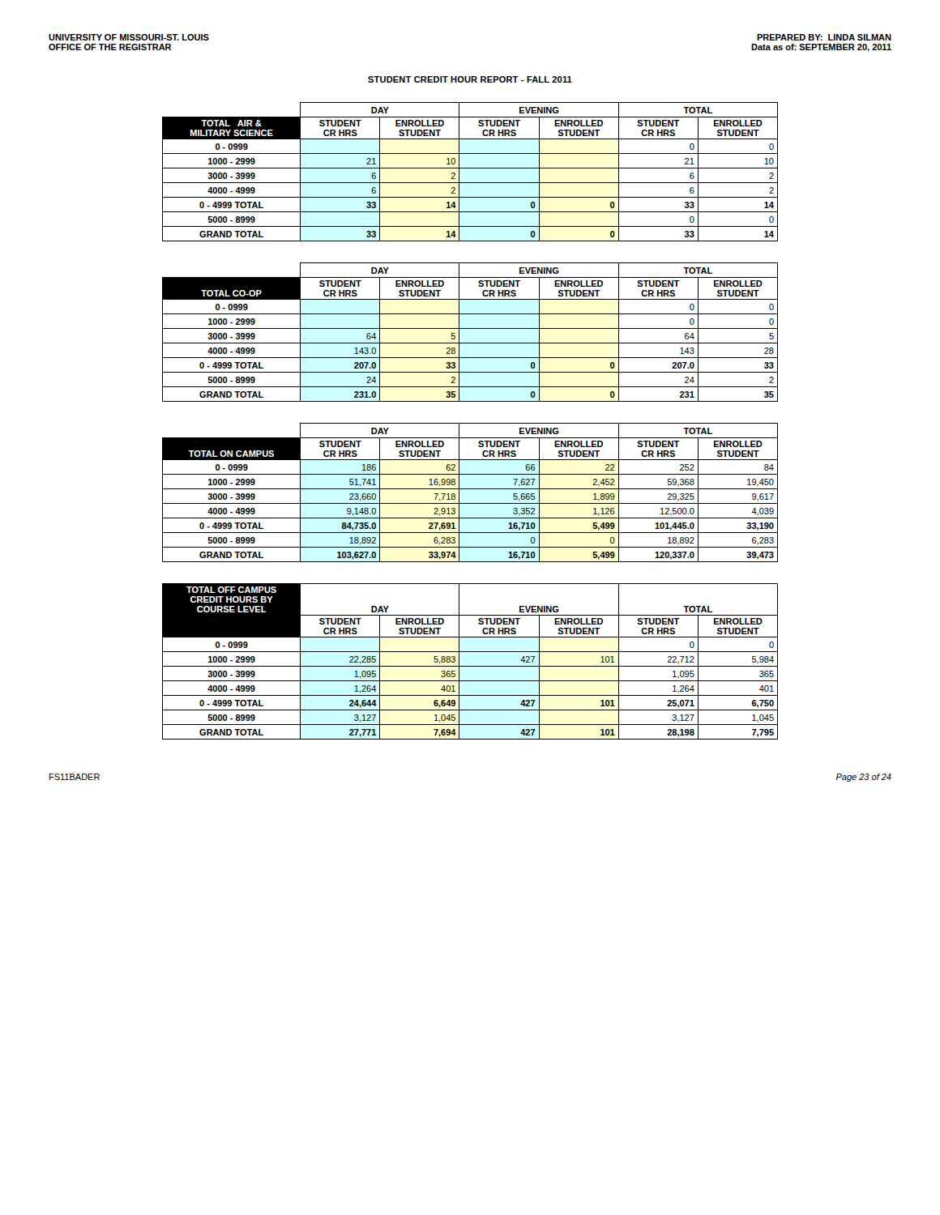UNIVERSITY OF MISSOURI-ST. LOUIS
OFFICE OF THE REGISTRAR
PREPARED BY: LINDA SILMAN
Data as of: SEPTEMBER 20, 2011
STUDENT CREDIT HOUR REPORT - FALL 2011
| | DAY | EVENING | TOTAL |
| --- | --- | --- | --- |
| TOTAL AIR & MILITARY SCIENCE | STUDENT CR HRS | ENROLLED STUDENT | STUDENT CR HRS | ENROLLED STUDENT | STUDENT CR HRS | ENROLLED STUDENT |
| 0 - 0999 | | | | | 0 | 0 |
| 1000 - 2999 | 21 | 10 | | | 21 | 10 |
| 3000 - 3999 | 6 | 2 | | | 6 | 2 |
| 4000 - 4999 | 6 | 2 | | | 6 | 2 |
| 0 - 4999 TOTAL | 33 | 14 | 0 | 0 | 33 | 14 |
| 5000 - 8999 | | | | | 0 | 0 |
| GRAND TOTAL | 33 | 14 | 0 | 0 | 33 | 14 |
| | DAY | EVENING | TOTAL |
| --- | --- | --- | --- |
| TOTAL CO-OP | STUDENT CR HRS | ENROLLED STUDENT | STUDENT CR HRS | ENROLLED STUDENT | STUDENT CR HRS | ENROLLED STUDENT |
| 0 - 0999 | | | | | 0 | 0 |
| 1000 - 2999 | | | | | 0 | 0 |
| 3000 - 3999 | 64 | 5 | | | 64 | 5 |
| 4000 - 4999 | 143.0 | 28 | | | 143 | 28 |
| 0 - 4999 TOTAL | 207.0 | 33 | 0 | 0 | 207.0 | 33 |
| 5000 - 8999 | 24 | 2 | | | 24 | 2 |
| GRAND TOTAL | 231.0 | 35 | 0 | 0 | 231 | 35 |
| | DAY | EVENING | TOTAL |
| --- | --- | --- | --- |
| TOTAL ON CAMPUS | STUDENT CR HRS | ENROLLED STUDENT | STUDENT CR HRS | ENROLLED STUDENT | STUDENT CR HRS | ENROLLED STUDENT |
| 0 - 0999 | 186 | 62 | 66 | 22 | 252 | 84 |
| 1000 - 2999 | 51,741 | 16,998 | 7,627 | 2,452 | 59,368 | 19,450 |
| 3000 - 3999 | 23,660 | 7,718 | 5,665 | 1,899 | 29,325 | 9,617 |
| 4000 - 4999 | 9,148.0 | 2,913 | 3,352 | 1,126 | 12,500.0 | 4,039 |
| 0 - 4999 TOTAL | 84,735.0 | 27,691 | 16,710 | 5,499 | 101,445.0 | 33,190 |
| 5000 - 8999 | 18,892 | 6,283 | 0 | 0 | 18,892 | 6,283 |
| GRAND TOTAL | 103,627.0 | 33,974 | 16,710 | 5,499 | 120,337.0 | 39,473 |
| TOTAL OFF CAMPUS CREDIT HOURS BY COURSE LEVEL | DAY | EVENING | TOTAL |
| --- | --- | --- | --- |
| | STUDENT CR HRS | ENROLLED STUDENT | STUDENT CR HRS | ENROLLED STUDENT | STUDENT CR HRS | ENROLLED STUDENT |
| 0 - 0999 | | | | | 0 | 0 |
| 1000 - 2999 | 22,285 | 5,883 | 427 | 101 | 22,712 | 5,984 |
| 3000 - 3999 | 1,095 | 365 | | | 1,095 | 365 |
| 4000 - 4999 | 1,264 | 401 | | | 1,264 | 401 |
| 0 - 4999 TOTAL | 24,644 | 6,649 | 427 | 101 | 25,071 | 6,750 |
| 5000 - 8999 | 3,127 | 1,045 | | | 3,127 | 1,045 |
| GRAND TOTAL | 27,771 | 7,694 | 427 | 101 | 28,198 | 7,795 |
FS11BADER
Page 23 of 24